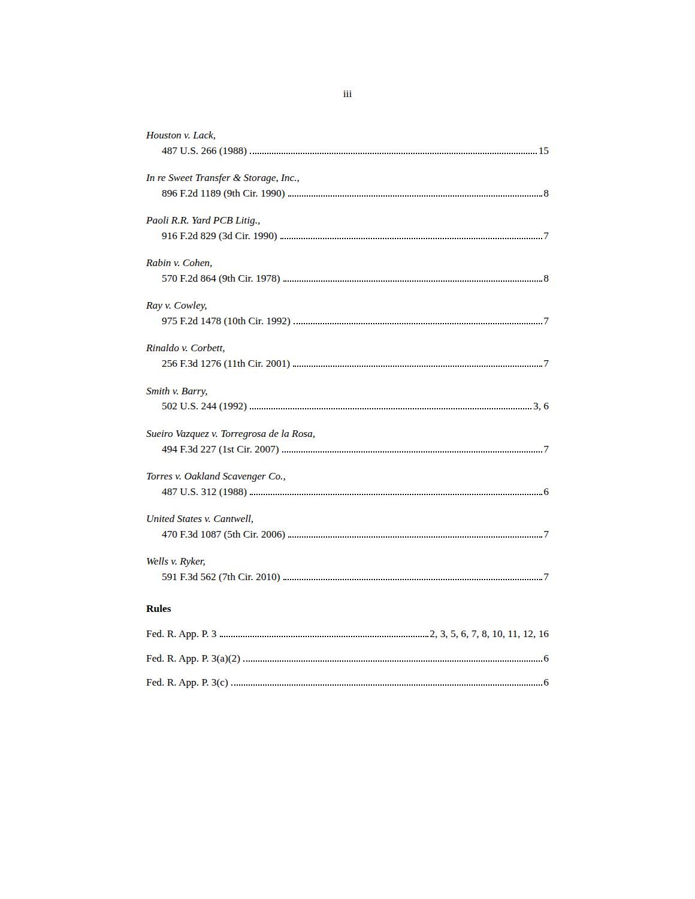iii
Houston v. Lack,
487 U.S. 266 (1988) 15
In re Sweet Transfer & Storage, Inc.,
896 F.2d 1189 (9th Cir. 1990) 8
Paoli R.R. Yard PCB Litig.,
916 F.2d 829 (3d Cir. 1990) 7
Rabin v. Cohen,
570 F.2d 864 (9th Cir. 1978) 8
Ray v. Cowley,
975 F.2d 1478 (10th Cir. 1992) 7
Rinaldo v. Corbett,
256 F.3d 1276 (11th Cir. 2001) 7
Smith v. Barry,
502 U.S. 244 (1992) 3, 6
Sueiro Vazquez v. Torregrosa de la Rosa,
494 F.3d 227 (1st Cir. 2007) 7
Torres v. Oakland Scavenger Co.,
487 U.S. 312 (1988) 6
United States v. Cantwell,
470 F.3d 1087 (5th Cir. 2006) 7
Wells v. Ryker,
591 F.3d 562 (7th Cir. 2010) 7
Rules
Fed. R. App. P. 3 2, 3, 5, 6, 7, 8, 10, 11, 12, 16
Fed. R. App. P. 3(a)(2) 6
Fed. R. App. P. 3(c) 6